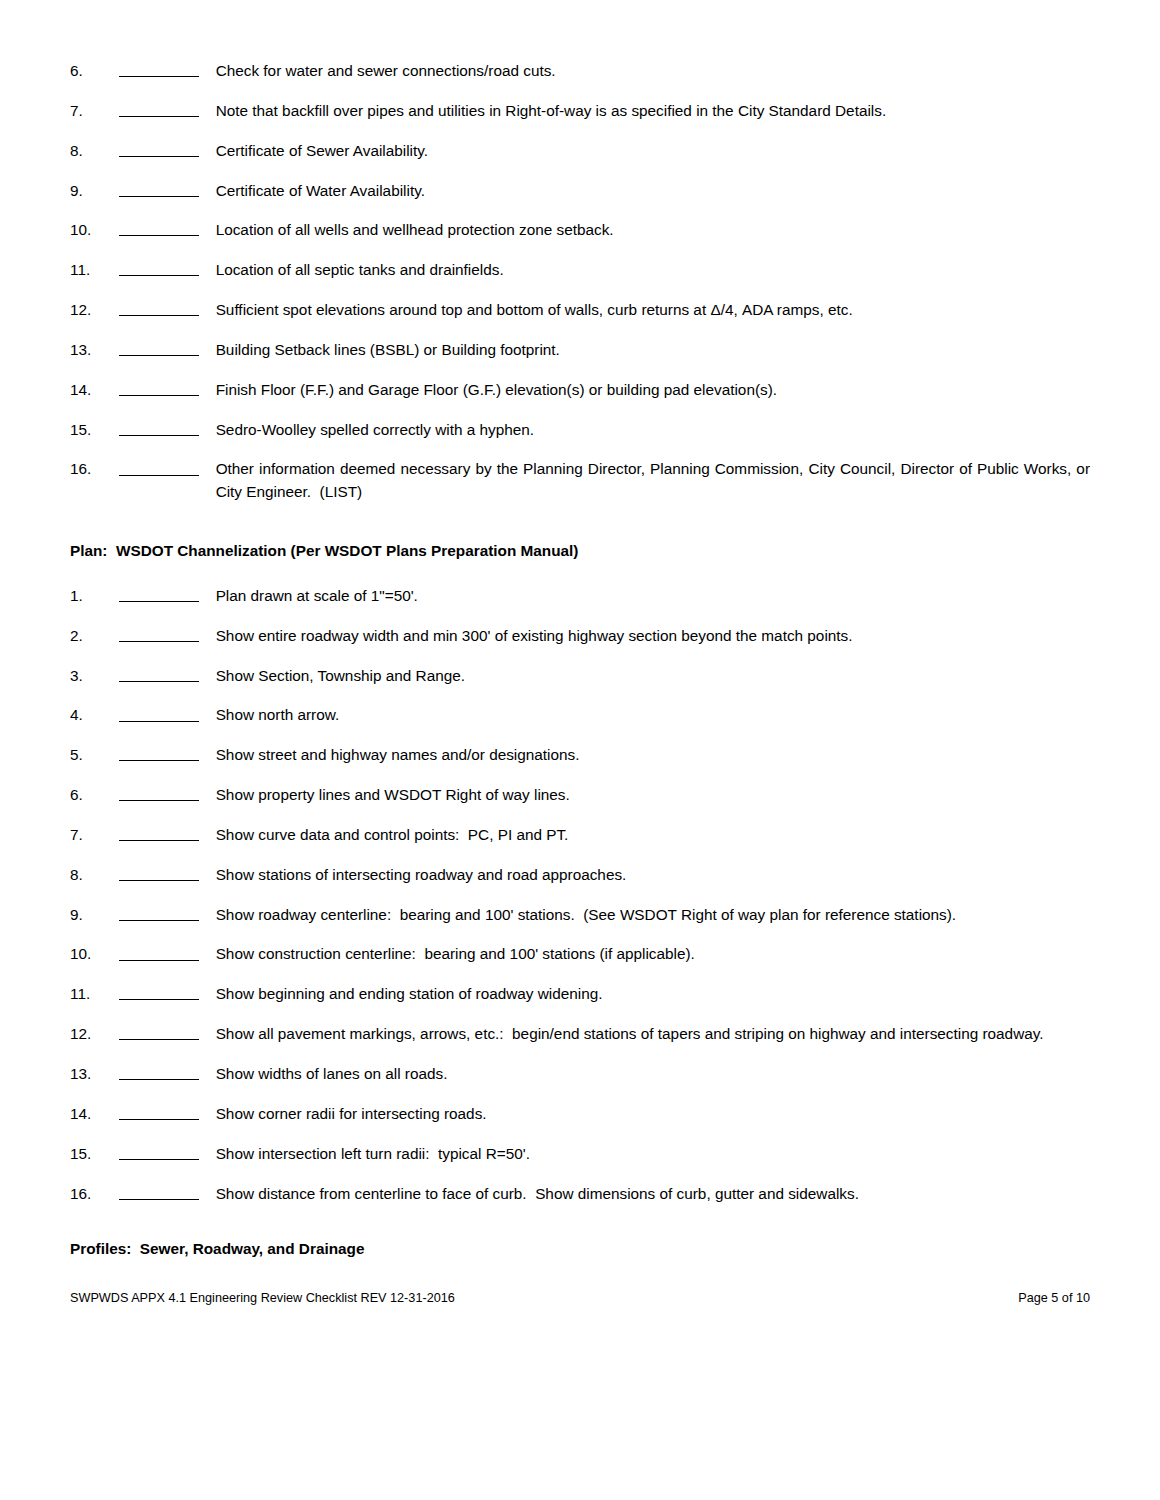6. Check for water and sewer connections/road cuts.
7. Note that backfill over pipes and utilities in Right-of-way is as specified in the City Standard Details.
8. Certificate of Sewer Availability.
9. Certificate of Water Availability.
10. Location of all wells and wellhead protection zone setback.
11. Location of all septic tanks and drainfields.
12. Sufficient spot elevations around top and bottom of walls, curb returns at Δ/4, ADA ramps, etc.
13. Building Setback lines (BSBL) or Building footprint.
14. Finish Floor (F.F.) and Garage Floor (G.F.) elevation(s) or building pad elevation(s).
15. Sedro-Woolley spelled correctly with a hyphen.
16. Other information deemed necessary by the Planning Director, Planning Commission, City Council, Director of Public Works, or City Engineer. (LIST)
Plan: WSDOT Channelization (Per WSDOT Plans Preparation Manual)
1. Plan drawn at scale of 1"=50'.
2. Show entire roadway width and min 300' of existing highway section beyond the match points.
3. Show Section, Township and Range.
4. Show north arrow.
5. Show street and highway names and/or designations.
6. Show property lines and WSDOT Right of way lines.
7. Show curve data and control points: PC, PI and PT.
8. Show stations of intersecting roadway and road approaches.
9. Show roadway centerline: bearing and 100' stations. (See WSDOT Right of way plan for reference stations).
10. Show construction centerline: bearing and 100' stations (if applicable).
11. Show beginning and ending station of roadway widening.
12. Show all pavement markings, arrows, etc.: begin/end stations of tapers and striping on highway and intersecting roadway.
13. Show widths of lanes on all roads.
14. Show corner radii for intersecting roads.
15. Show intersection left turn radii: typical R=50'.
16. Show distance from centerline to face of curb. Show dimensions of curb, gutter and sidewalks.
Profiles: Sewer, Roadway, and Drainage
SWPWDS APPX 4.1 Engineering Review Checklist REV 12-31-2016 Page 5 of 10